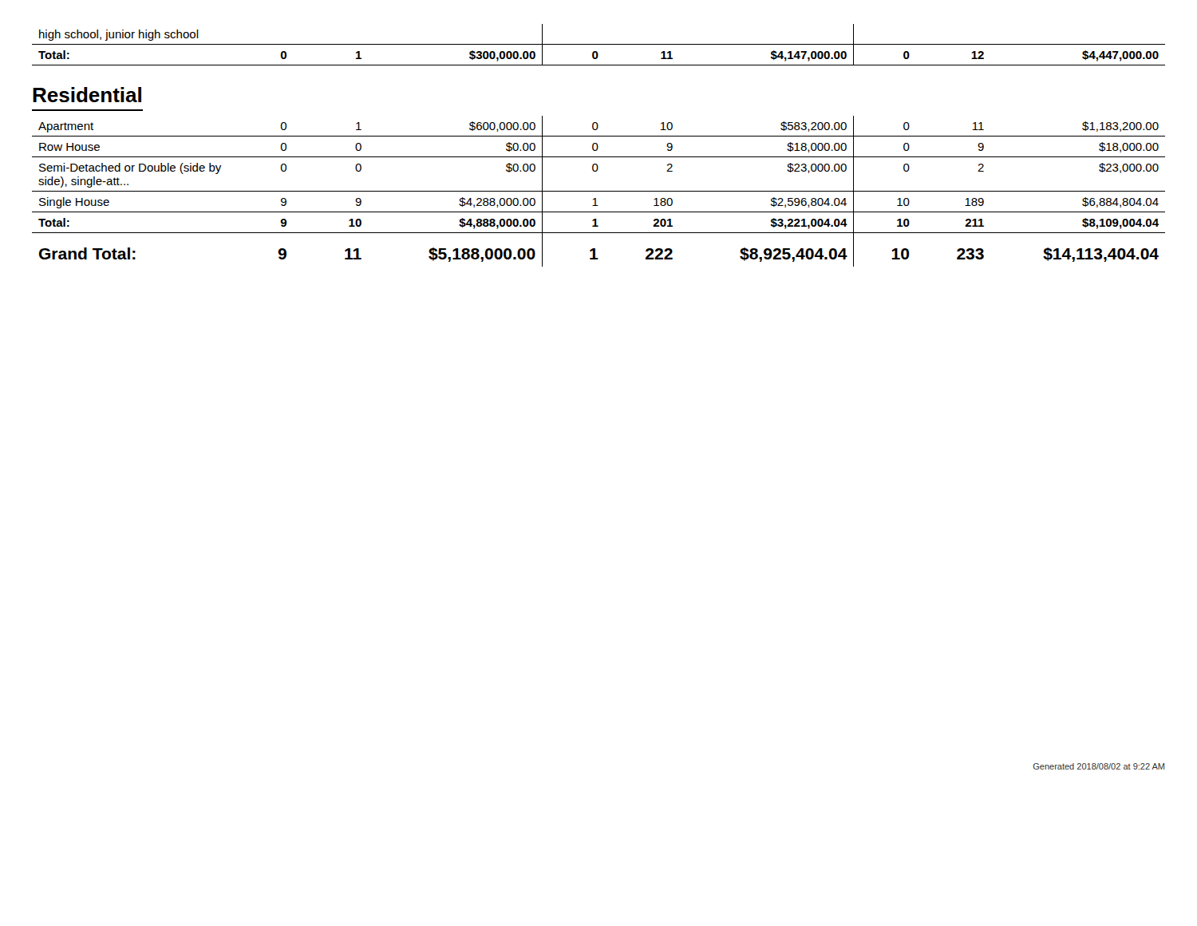| high school, junior high school | | | | | | | | | |
| Total: | 0 | 1 | $300,000.00 | 0 | 11 | $4,147,000.00 | 0 | 12 | $4,447,000.00 |
Residential
| Apartment | 0 | 1 | $600,000.00 | 0 | 10 | $583,200.00 | 0 | 11 | $1,183,200.00 |
| Row House | 0 | 0 | $0.00 | 0 | 9 | $18,000.00 | 0 | 9 | $18,000.00 |
| Semi-Detached or Double (side by side), single-att... | 0 | 0 | $0.00 | 0 | 2 | $23,000.00 | 0 | 2 | $23,000.00 |
| Single House | 9 | 9 | $4,288,000.00 | 1 | 180 | $2,596,804.04 | 10 | 189 | $6,884,804.04 |
| Total: | 9 | 10 | $4,888,000.00 | 1 | 201 | $3,221,004.04 | 10 | 211 | $8,109,004.04 |
| Grand Total: | 9 | 11 | $5,188,000.00 | 1 | 222 | $8,925,404.04 | 10 | 233 | $14,113,404.04 |
Generated 2018/08/02 at 9:22 AM